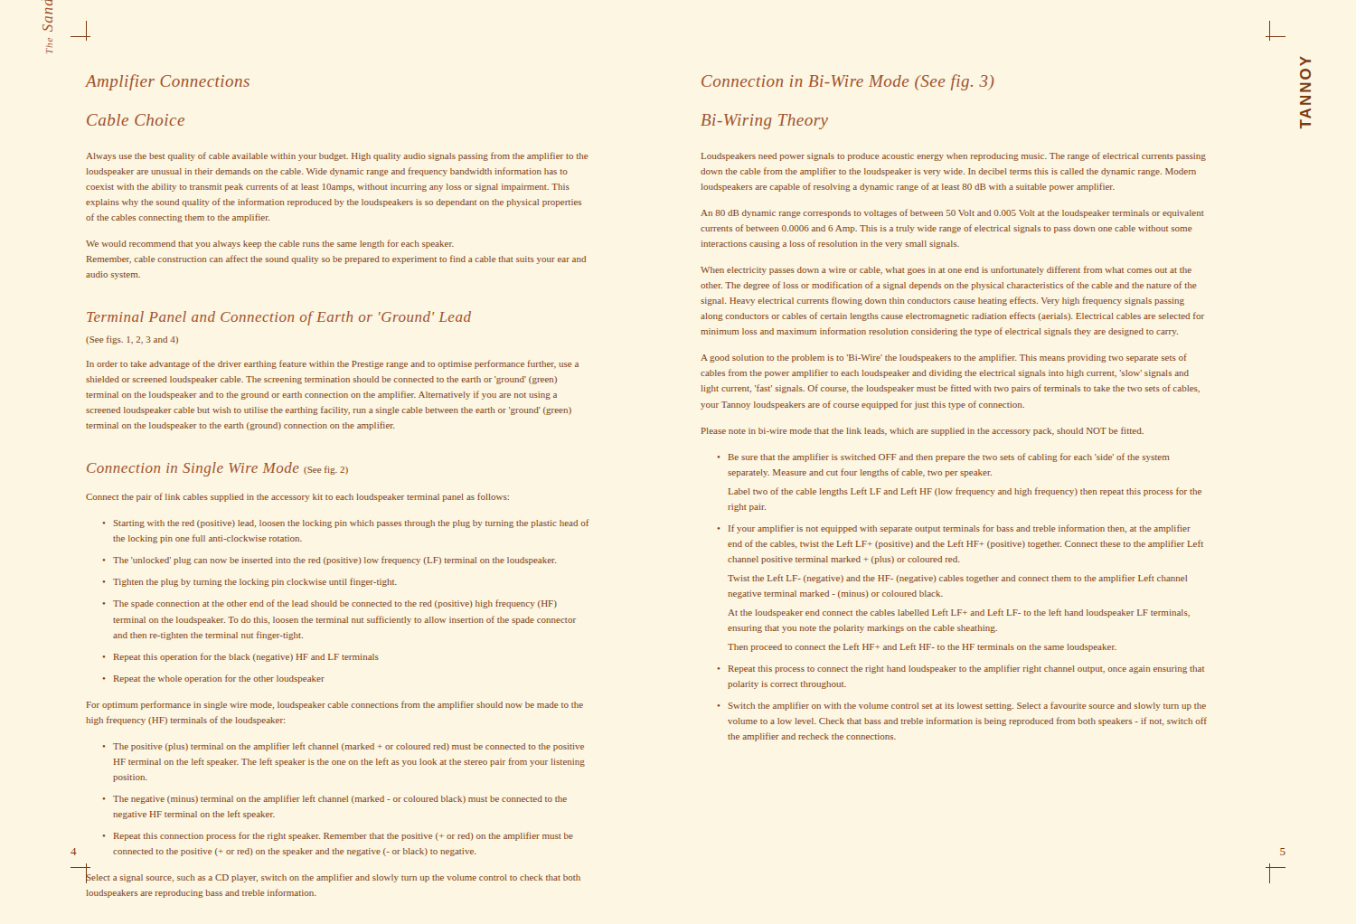The Sandringham
TANNOY
Amplifier Connections
Cable Choice
Always use the best quality of cable available within your budget. High quality audio signals passing from the amplifier to the loudspeaker are unusual in their demands on the cable. Wide dynamic range and frequency bandwidth information has to coexist with the ability to transmit peak currents of at least 10amps, without incurring any loss or signal impairment. This explains why the sound quality of the information reproduced by the loudspeakers is so dependant on the physical properties of the cables connecting them to the amplifier.
We would recommend that you always keep the cable runs the same length for each speaker.
Remember, cable construction can affect the sound quality so be prepared to experiment to find a cable that suits your ear and audio system.
Terminal Panel and Connection of Earth or 'Ground' Lead (See figs. 1, 2, 3 and 4)
In order to take advantage of the driver earthing feature within the Prestige range and to optimise performance further, use a shielded or screened loudspeaker cable. The screening termination should be connected to the earth or 'ground' (green) terminal on the loudspeaker and to the ground or earth connection on the amplifier. Alternatively if you are not using a screened loudspeaker cable but wish to utilise the earthing facility, run a single cable between the earth or 'ground' (green) terminal on the loudspeaker to the earth (ground) connection on the amplifier.
Connection in Single Wire Mode (See fig. 2)
Connect the pair of link cables supplied in the accessory kit to each loudspeaker terminal panel as follows:
Starting with the red (positive) lead, loosen the locking pin which passes through the plug by turning the plastic head of the locking pin one full anti-clockwise rotation.
The 'unlocked' plug can now be inserted into the red (positive) low frequency (LF) terminal on the loudspeaker.
Tighten the plug by turning the locking pin clockwise until finger-tight.
The spade connection at the other end of the lead should be connected to the red (positive) high frequency (HF) terminal on the loudspeaker. To do this, loosen the terminal nut sufficiently to allow insertion of the spade connector and then re-tighten the terminal nut finger-tight.
Repeat this operation for the black (negative) HF and LF terminals
Repeat the whole operation for the other loudspeaker
For optimum performance in single wire mode, loudspeaker cable connections from the amplifier should now be made to the high frequency (HF) terminals of the loudspeaker:
The positive (plus) terminal on the amplifier left channel (marked + or coloured red) must be connected to the positive HF terminal on the left speaker. The left speaker is the one on the left as you look at the stereo pair from your listening position.
The negative (minus) terminal on the amplifier left channel (marked - or coloured black) must be connected to the negative HF terminal on the left speaker.
Repeat this connection process for the right speaker. Remember that the positive (+ or red) on the amplifier must be connected to the positive (+ or red) on the speaker and the negative (- or black) to negative.
Select a signal source, such as a CD player, switch on the amplifier and slowly turn up the volume control to check that both loudspeakers are reproducing bass and treble information.
Connection in Bi-Wire Mode (See fig. 3)
Bi-Wiring Theory
Loudspeakers need power signals to produce acoustic energy when reproducing music. The range of electrical currents passing down the cable from the amplifier to the loudspeaker is very wide. In decibel terms this is called the dynamic range. Modern loudspeakers are capable of resolving a dynamic range of at least 80 dB with a suitable power amplifier.
An 80 dB dynamic range corresponds to voltages of between 50 Volt and 0.005 Volt at the loudspeaker terminals or equivalent currents of between 0.0006 and 6 Amp. This is a truly wide range of electrical signals to pass down one cable without some interactions causing a loss of resolution in the very small signals.
When electricity passes down a wire or cable, what goes in at one end is unfortunately different from what comes out at the other. The degree of loss or modification of a signal depends on the physical characteristics of the cable and the nature of the signal. Heavy electrical currents flowing down thin conductors cause heating effects. Very high frequency signals passing along conductors or cables of certain lengths cause electromagnetic radiation effects (aerials). Electrical cables are selected for minimum loss and maximum information resolution considering the type of electrical signals they are designed to carry.
A good solution to the problem is to 'Bi-Wire' the loudspeakers to the amplifier. This means providing two separate sets of cables from the power amplifier to each loudspeaker and dividing the electrical signals into high current, 'slow' signals and light current, 'fast' signals. Of course, the loudspeaker must be fitted with two pairs of terminals to take the two sets of cables, your Tannoy loudspeakers are of course equipped for just this type of connection.
Please note in bi-wire mode that the link leads, which are supplied in the accessory pack, should NOT be fitted.
Be sure that the amplifier is switched OFF and then prepare the two sets of cabling for each 'side' of the system separately. Measure and cut four lengths of cable, two per speaker.
Label two of the cable lengths Left LF and Left HF (low frequency and high frequency) then repeat this process for the right pair.
If your amplifier is not equipped with separate output terminals for bass and treble information then, at the amplifier end of the cables, twist the Left LF+ (positive) and the Left HF+ (positive) together. Connect these to the amplifier Left channel positive terminal marked + (plus) or coloured red.
Twist the Left LF- (negative) and the HF- (negative) cables together and connect them to the amplifier Left channel negative terminal marked - (minus) or coloured black.
At the loudspeaker end connect the cables labelled Left LF+ and Left LF- to the left hand loudspeaker LF terminals, ensuring that you note the polarity markings on the cable sheathing.
Then proceed to connect the Left HF+ and Left HF- to the HF terminals on the same loudspeaker.
Repeat this process to connect the right hand loudspeaker to the amplifier right channel output, once again ensuring that polarity is correct throughout.
Switch the amplifier on with the volume control set at its lowest setting. Select a favourite source and slowly turn up the volume to a low level. Check that bass and treble information is being reproduced from both speakers - if not, switch off the amplifier and recheck the connections.
4
5